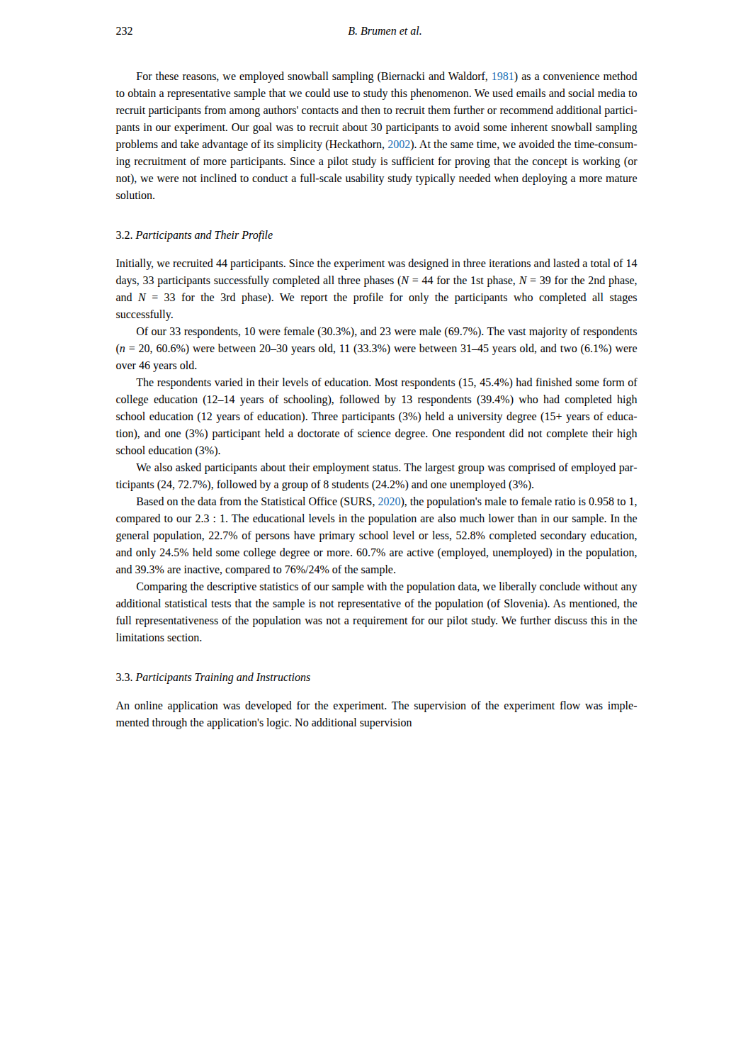232 B. Brumen et al.
For these reasons, we employed snowball sampling (Biernacki and Waldorf, 1981) as a convenience method to obtain a representative sample that we could use to study this phenomenon. We used emails and social media to recruit participants from among authors' contacts and then to recruit them further or recommend additional participants in our experiment. Our goal was to recruit about 30 participants to avoid some inherent snowball sampling problems and take advantage of its simplicity (Heckathorn, 2002). At the same time, we avoided the time-consuming recruitment of more participants. Since a pilot study is sufficient for proving that the concept is working (or not), we were not inclined to conduct a full-scale usability study typically needed when deploying a more mature solution.
3.2. Participants and Their Profile
Initially, we recruited 44 participants. Since the experiment was designed in three iterations and lasted a total of 14 days, 33 participants successfully completed all three phases (N = 44 for the 1st phase, N = 39 for the 2nd phase, and N = 33 for the 3rd phase). We report the profile for only the participants who completed all stages successfully.
Of our 33 respondents, 10 were female (30.3%), and 23 were male (69.7%). The vast majority of respondents (n = 20, 60.6%) were between 20–30 years old, 11 (33.3%) were between 31–45 years old, and two (6.1%) were over 46 years old.
The respondents varied in their levels of education. Most respondents (15, 45.4%) had finished some form of college education (12–14 years of schooling), followed by 13 respondents (39.4%) who had completed high school education (12 years of education). Three participants (3%) held a university degree (15+ years of education), and one (3%) participant held a doctorate of science degree. One respondent did not complete their high school education (3%).
We also asked participants about their employment status. The largest group was comprised of employed participants (24, 72.7%), followed by a group of 8 students (24.2%) and one unemployed (3%).
Based on the data from the Statistical Office (SURS, 2020), the population's male to female ratio is 0.958 to 1, compared to our 2.3 : 1. The educational levels in the population are also much lower than in our sample. In the general population, 22.7% of persons have primary school level or less, 52.8% completed secondary education, and only 24.5% held some college degree or more. 60.7% are active (employed, unemployed) in the population, and 39.3% are inactive, compared to 76%/24% of the sample.
Comparing the descriptive statistics of our sample with the population data, we liberally conclude without any additional statistical tests that the sample is not representative of the population (of Slovenia). As mentioned, the full representativeness of the population was not a requirement for our pilot study. We further discuss this in the limitations section.
3.3. Participants Training and Instructions
An online application was developed for the experiment. The supervision of the experiment flow was implemented through the application's logic. No additional supervision